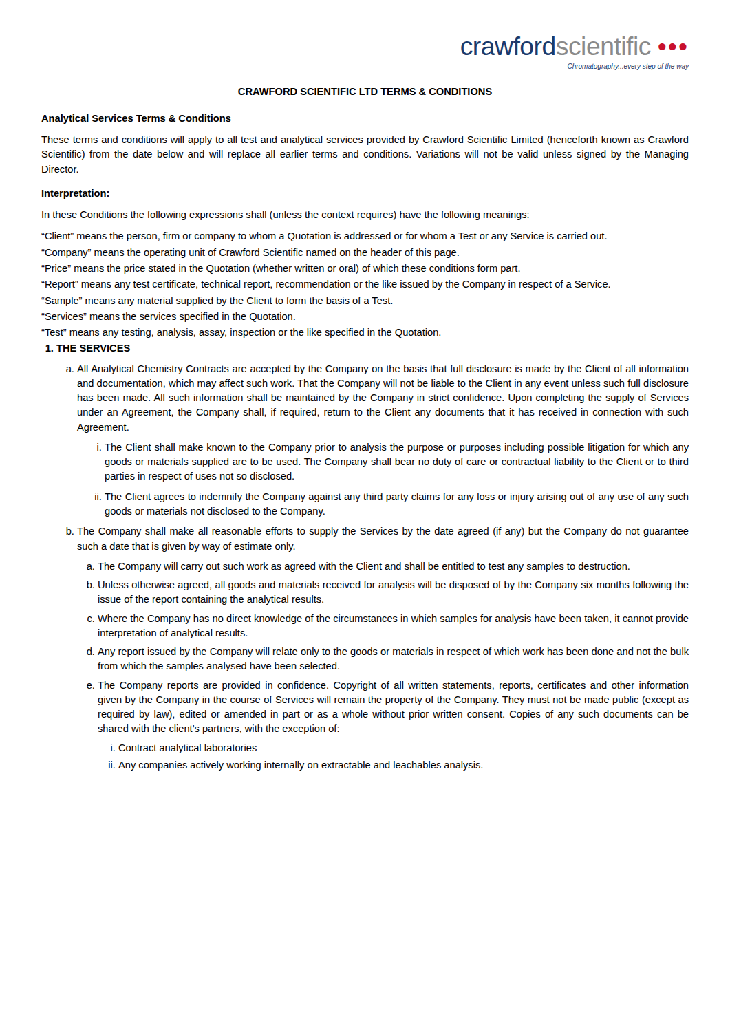crawford scientific •••
Chromatography...every step of the way
CRAWFORD SCIENTIFIC LTD TERMS & CONDITIONS
Analytical Services Terms & Conditions
These terms and conditions will apply to all test and analytical services provided by Crawford Scientific Limited (henceforth known as Crawford Scientific) from the date below and will replace all earlier terms and conditions. Variations will not be valid unless signed by the Managing Director.
Interpretation:
In these Conditions the following expressions shall (unless the context requires) have the following meanings:
“Client” means the person, firm or company to whom a Quotation is addressed or for whom a Test or any Service is carried out.
“Company” means the operating unit of Crawford Scientific named on the header of this page.
“Price” means the price stated in the Quotation (whether written or oral) of which these conditions form part.
“Report” means any test certificate, technical report, recommendation or the like issued by the Company in respect of a Service.
“Sample” means any material supplied by the Client to form the basis of a Test.
“Services” means the services specified in the Quotation.
“Test” means any testing, analysis, assay, inspection or the like specified in the Quotation.
THE SERVICES
All Analytical Chemistry Contracts are accepted by the Company on the basis that full disclosure is made by the Client of all information and documentation, which may affect such work. That the Company will not be liable to the Client in any event unless such full disclosure has been made. All such information shall be maintained by the Company in strict confidence. Upon completing the supply of Services under an Agreement, the Company shall, if required, return to the Client any documents that it has received in connection with such Agreement.
The Client shall make known to the Company prior to analysis the purpose or purposes including possible litigation for which any goods or materials supplied are to be used. The Company shall bear no duty of care or contractual liability to the Client or to third parties in respect of uses not so disclosed.
The Client agrees to indemnify the Company against any third party claims for any loss or injury arising out of any use of any such goods or materials not disclosed to the Company.
The Company shall make all reasonable efforts to supply the Services by the date agreed (if any) but the Company do not guarantee such a date that is given by way of estimate only.
The Company will carry out such work as agreed with the Client and shall be entitled to test any samples to destruction.
Unless otherwise agreed, all goods and materials received for analysis will be disposed of by the Company six months following the issue of the report containing the analytical results.
Where the Company has no direct knowledge of the circumstances in which samples for analysis have been taken, it cannot provide interpretation of analytical results.
Any report issued by the Company will relate only to the goods or materials in respect of which work has been done and not the bulk from which the samples analysed have been selected.
The Company reports are provided in confidence. Copyright of all written statements, reports, certificates and other information given by the Company in the course of Services will remain the property of the Company. They must not be made public (except as required by law), edited or amended in part or as a whole without prior written consent. Copies of any such documents can be shared with the client's partners, with the exception of:
Contract analytical laboratories
Any companies actively working internally on extractable and leachables analysis.